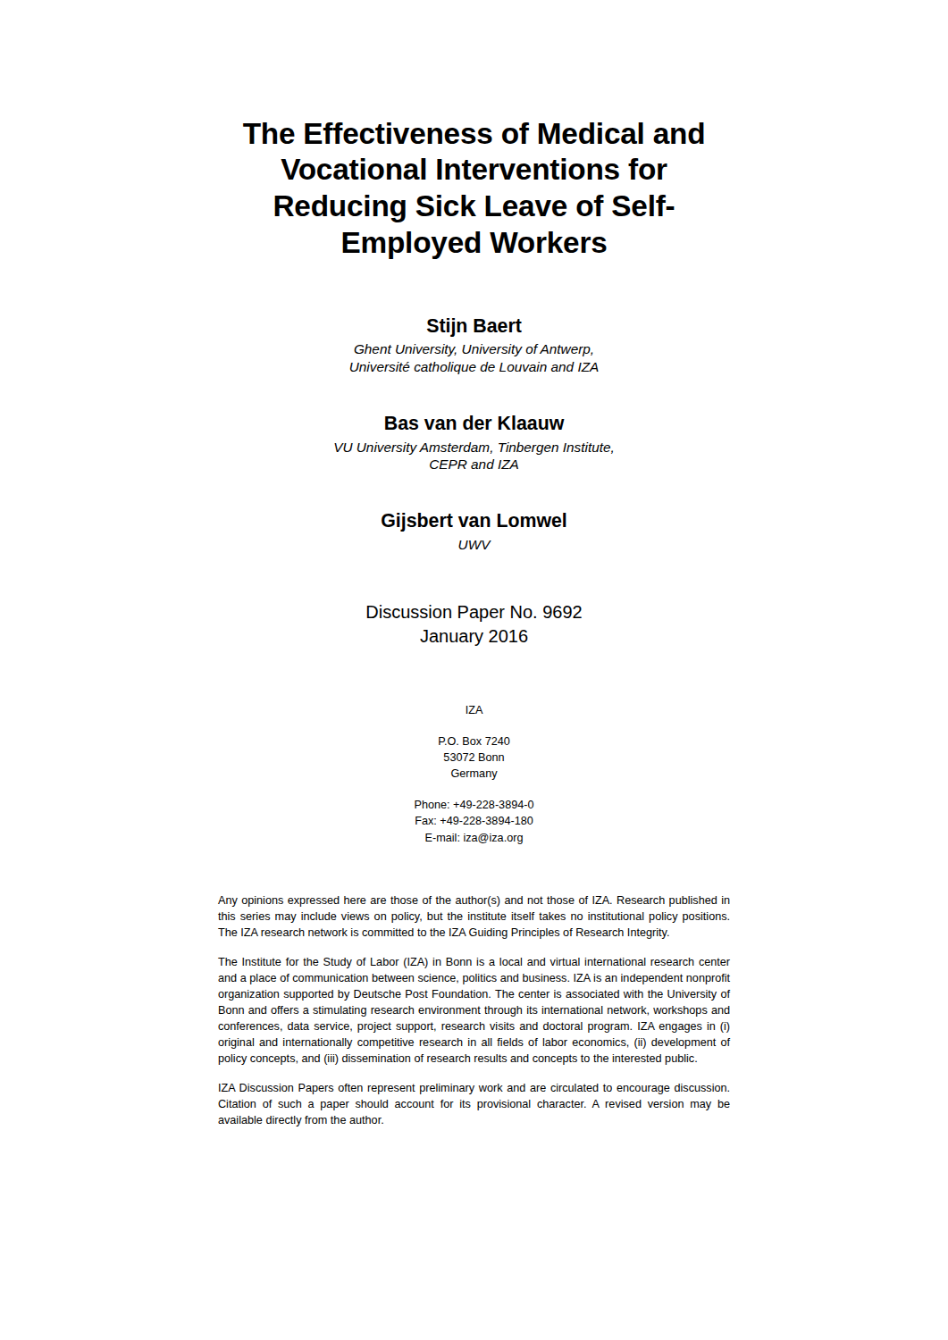The Effectiveness of Medical and Vocational Interventions for Reducing Sick Leave of Self-Employed Workers
Stijn Baert
Ghent University, University of Antwerp,
Université catholique de Louvain and IZA
Bas van der Klaauw
VU University Amsterdam, Tinbergen Institute,
CEPR and IZA
Gijsbert van Lomwel
UWV
Discussion Paper No. 9692
January 2016
IZA
P.O. Box 7240
53072 Bonn
Germany
Phone: +49-228-3894-0
Fax: +49-228-3894-180
E-mail: iza@iza.org
Any opinions expressed here are those of the author(s) and not those of IZA. Research published in this series may include views on policy, but the institute itself takes no institutional policy positions. The IZA research network is committed to the IZA Guiding Principles of Research Integrity.
The Institute for the Study of Labor (IZA) in Bonn is a local and virtual international research center and a place of communication between science, politics and business. IZA is an independent nonprofit organization supported by Deutsche Post Foundation. The center is associated with the University of Bonn and offers a stimulating research environment through its international network, workshops and conferences, data service, project support, research visits and doctoral program. IZA engages in (i) original and internationally competitive research in all fields of labor economics, (ii) development of policy concepts, and (iii) dissemination of research results and concepts to the interested public.
IZA Discussion Papers often represent preliminary work and are circulated to encourage discussion. Citation of such a paper should account for its provisional character. A revised version may be available directly from the author.